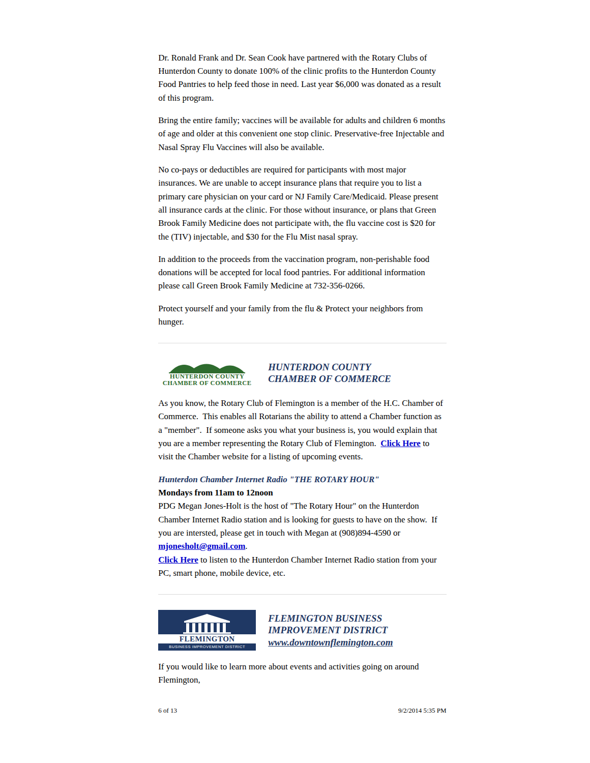Dr. Ronald Frank and Dr. Sean Cook have partnered with the Rotary Clubs of Hunterdon County to donate 100% of the clinic profits to the Hunterdon County Food Pantries to help feed those in need. Last year $6,000 was donated as a result of this program.
Bring the entire family; vaccines will be available for adults and children 6 months of age and older at this convenient one stop clinic. Preservative-free Injectable and Nasal Spray Flu Vaccines will also be available.
No co-pays or deductibles are required for participants with most major insurances. We are unable to accept insurance plans that require you to list a primary care physician on your card or NJ Family Care/Medicaid. Please present all insurance cards at the clinic. For those without insurance, or plans that Green Brook Family Medicine does not participate with, the flu vaccine cost is $20 for the (TIV) injectable, and $30 for the Flu Mist nasal spray.
In addition to the proceeds from the vaccination program, non-perishable food donations will be accepted for local food pantries. For additional information please call Green Brook Family Medicine at 732-356-0266.
Protect yourself and your family from the flu & Protect your neighbors from hunger.
HUNTERDON COUNTY
CHAMBER OF COMMERCE
HUNTERDON COUNTY
CHAMBER OF COMMERCE
As you know, the Rotary Club of Flemington is a member of the H.C. Chamber of Commerce. This enables all Rotarians the ability to attend a Chamber function as a "member". If someone asks you what your business is, you would explain that you are a member representing the Rotary Club of Flemington. Click Here to visit the Chamber website for a listing of upcoming events.
Hunterdon Chamber Internet Radio "THE ROTARY HOUR"
Mondays from 11am to 12noon
PDG Megan Jones-Holt is the host of "The Rotary Hour" on the Hunterdon Chamber Internet Radio station and is looking for guests to have on the show. If you are intersted, please get in touch with Megan at (908)894-4590 or mjonesholt@gmail.com.
Click Here to listen to the Hunterdon Chamber Internet Radio station from your PC, smart phone, mobile device, etc.
FLEMINGTON
BUSINESS IMPROVEMENT DISTRICT
FLEMINGTON BUSINESS IMPROVEMENT DISTRICT
www.downtownflemington.com
If you would like to learn more about events and activities going on around Flemington,
6 of 13 9/2/2014 5:35 PM